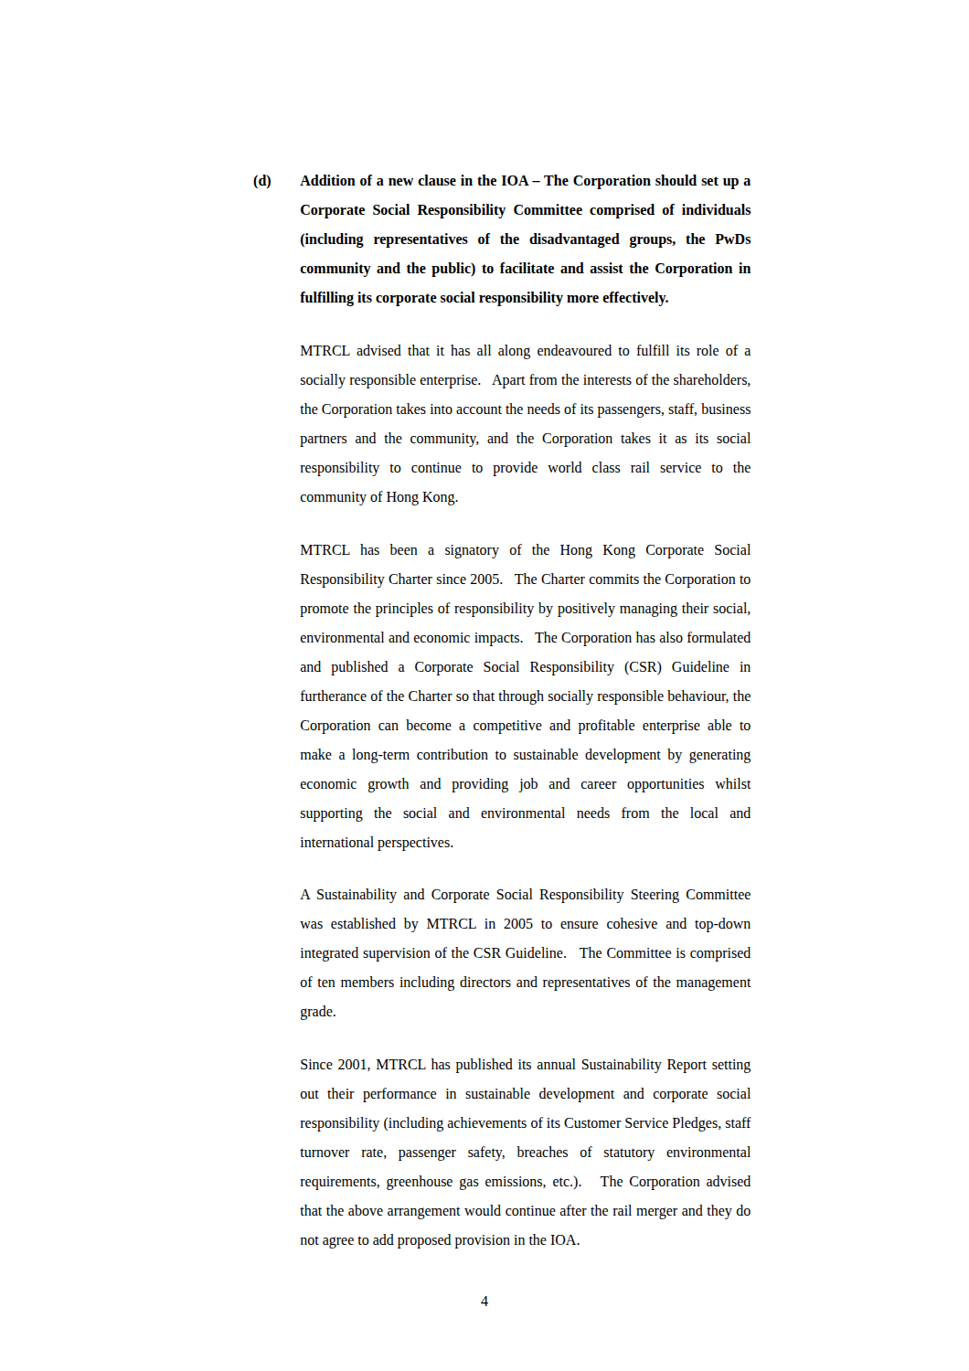(d)
Addition of a new clause in the IOA – The Corporation should set up a Corporate Social Responsibility Committee comprised of individuals (including representatives of the disadvantaged groups, the PwDs community and the public) to facilitate and assist the Corporation in fulfilling its corporate social responsibility more effectively.
MTRCL advised that it has all along endeavoured to fulfill its role of a socially responsible enterprise. Apart from the interests of the shareholders, the Corporation takes into account the needs of its passengers, staff, business partners and the community, and the Corporation takes it as its social responsibility to continue to provide world class rail service to the community of Hong Kong.
MTRCL has been a signatory of the Hong Kong Corporate Social Responsibility Charter since 2005. The Charter commits the Corporation to promote the principles of responsibility by positively managing their social, environmental and economic impacts. The Corporation has also formulated and published a Corporate Social Responsibility (CSR) Guideline in furtherance of the Charter so that through socially responsible behaviour, the Corporation can become a competitive and profitable enterprise able to make a long-term contribution to sustainable development by generating economic growth and providing job and career opportunities whilst supporting the social and environmental needs from the local and international perspectives.
A Sustainability and Corporate Social Responsibility Steering Committee was established by MTRCL in 2005 to ensure cohesive and top-down integrated supervision of the CSR Guideline. The Committee is comprised of ten members including directors and representatives of the management grade.
Since 2001, MTRCL has published its annual Sustainability Report setting out their performance in sustainable development and corporate social responsibility (including achievements of its Customer Service Pledges, staff turnover rate, passenger safety, breaches of statutory environmental requirements, greenhouse gas emissions, etc.). The Corporation advised that the above arrangement would continue after the rail merger and they do not agree to add proposed provision in the IOA.
4